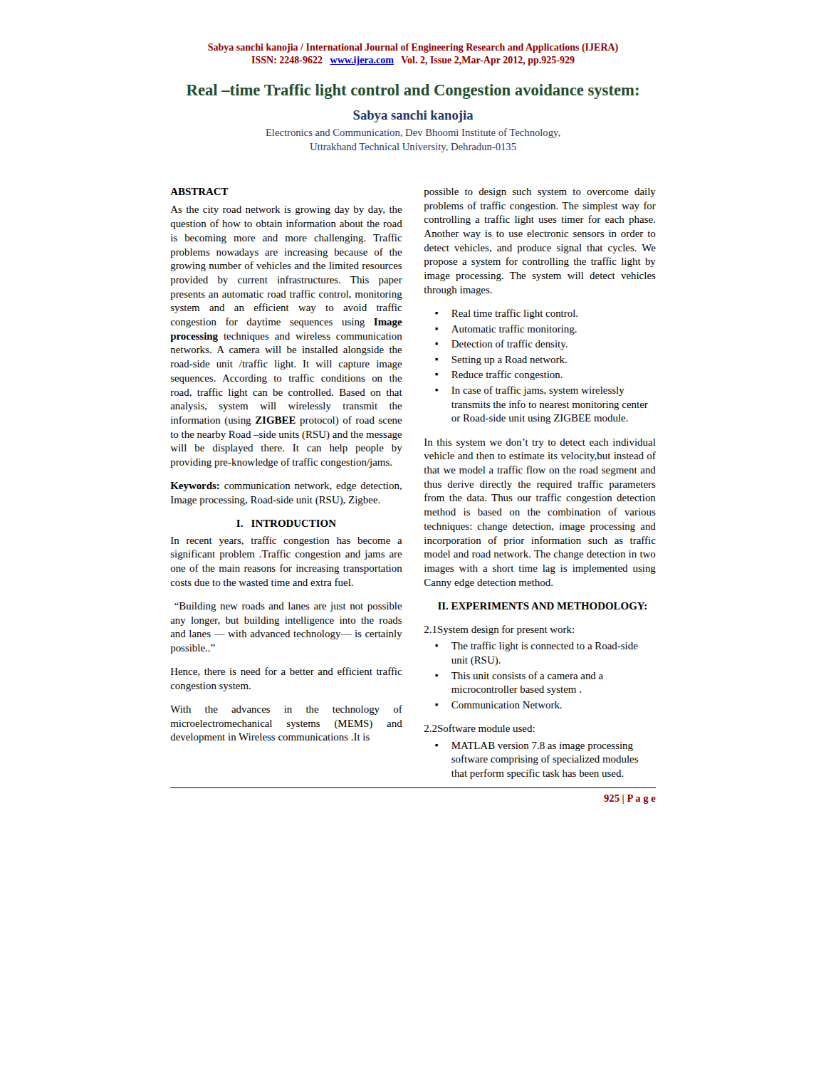Sabya sanchi kanojia / International Journal of Engineering Research and Applications (IJERA)
ISSN: 2248-9622 www.ijera.com Vol. 2, Issue 2,Mar-Apr 2012, pp.925-929
Real –time Traffic light control and Congestion avoidance system:
Sabya sanchi kanojia
Electronics and Communication, Dev Bhoomi Institute of Technology,
Uttrakhand Technical University, Dehradun-0135
ABSTRACT
As the city road network is growing day by day, the question of how to obtain information about the road is becoming more and more challenging. Traffic problems nowadays are increasing because of the growing number of vehicles and the limited resources provided by current infrastructures. This paper presents an automatic road traffic control, monitoring system and an efficient way to avoid traffic congestion for daytime sequences using Image processing techniques and wireless communication networks. A camera will be installed alongside the road-side unit /traffic light. It will capture image sequences. According to traffic conditions on the road, traffic light can be controlled. Based on that analysis, system will wirelessly transmit the information (using ZIGBEE protocol) of road scene to the nearby Road –side units (RSU) and the message will be displayed there. It can help people by providing pre-knowledge of traffic congestion/jams.
Keywords: communication network, edge detection, Image processing, Road-side unit (RSU), Zigbee.
I. INTRODUCTION
In recent years, traffic congestion has become a significant problem .Traffic congestion and jams are one of the main reasons for increasing transportation costs due to the wasted time and extra fuel.
“Building new roads and lanes are just not possible any longer, but building intelligence into the roads and lanes — with advanced technology— is certainly possible..”
Hence, there is need for a better and efficient traffic congestion system.
With the advances in the technology of microelectromechanical systems (MEMS) and development in Wireless communications .It is
possible to design such system to overcome daily problems of traffic congestion. The simplest way for controlling a traffic light uses timer for each phase. Another way is to use electronic sensors in order to detect vehicles, and produce signal that cycles. We propose a system for controlling the traffic light by image processing. The system will detect vehicles through images.
Real time traffic light control.
Automatic traffic monitoring.
Detection of traffic density.
Setting up a Road network.
Reduce traffic congestion.
In case of traffic jams, system wirelessly transmits the info to nearest monitoring center or Road-side unit using ZIGBEE module.
In this system we don’t try to detect each individual vehicle and then to estimate its velocity,but instead of that we model a traffic flow on the road segment and thus derive directly the required traffic parameters from the data. Thus our traffic congestion detection method is based on the combination of various techniques: change detection, image processing and incorporation of prior information such as traffic model and road network. The change detection in two images with a short time lag is implemented using Canny edge detection method.
II. EXPERIMENTS AND METHODOLOGY:
2.1System design for present work:
The traffic light is connected to a Road-side unit (RSU).
This unit consists of a camera and a microcontroller based system .
Communication Network.
2.2Software module used:
MATLAB version 7.8 as image processing software comprising of specialized modules that perform specific task has been used.
925 | P a g e